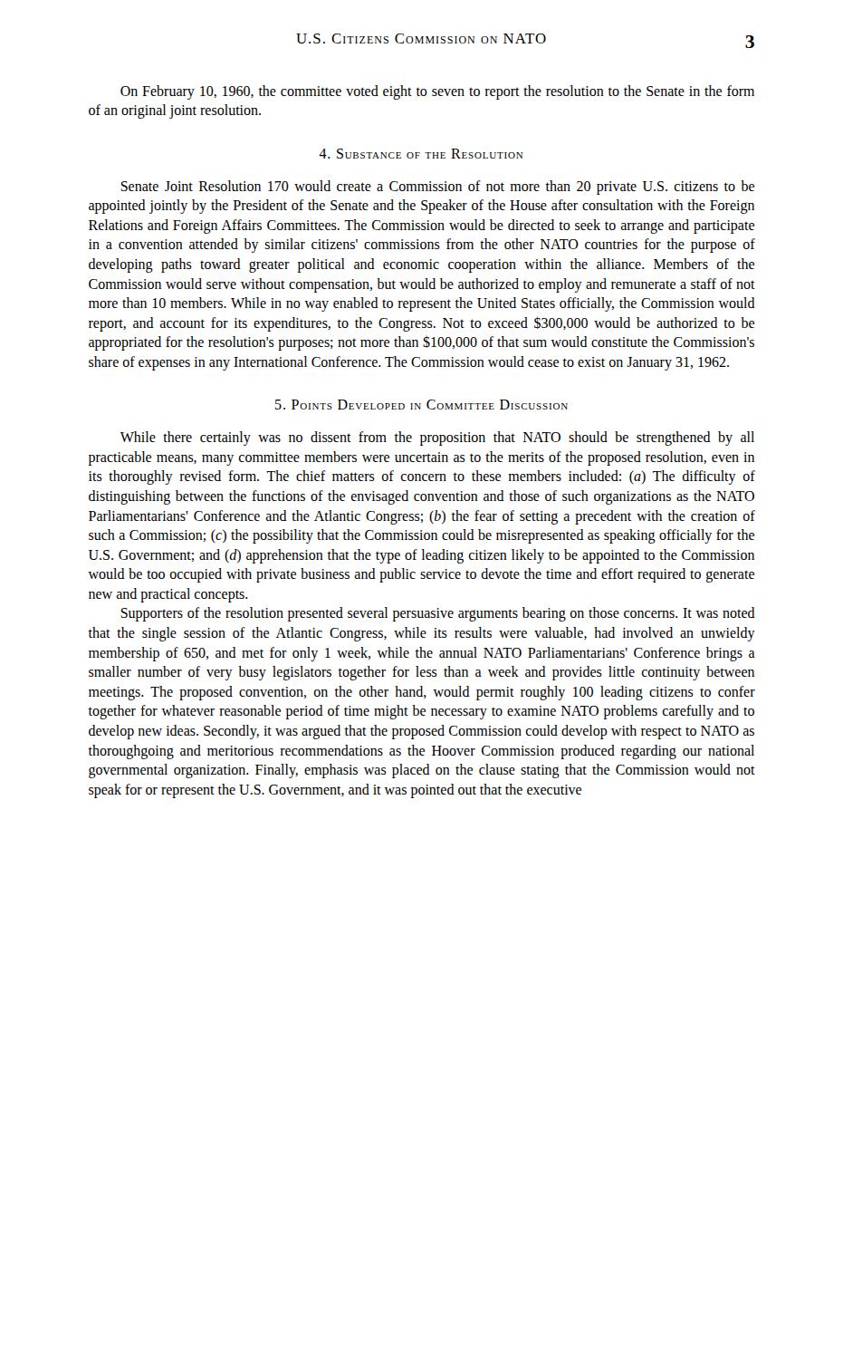U.S. Citizens Commission on NATO 3
On February 10, 1960, the committee voted eight to seven to report the resolution to the Senate in the form of an original joint resolution.
4. Substance of the Resolution
Senate Joint Resolution 170 would create a Commission of not more than 20 private U.S. citizens to be appointed jointly by the President of the Senate and the Speaker of the House after consultation with the Foreign Relations and Foreign Affairs Committees. The Commission would be directed to seek to arrange and participate in a convention attended by similar citizens' commissions from the other NATO countries for the purpose of developing paths toward greater political and economic cooperation within the alliance. Members of the Commission would serve without compensation, but would be authorized to employ and remunerate a staff of not more than 10 members. While in no way enabled to represent the United States officially, the Commission would report, and account for its expenditures, to the Congress. Not to exceed $300,000 would be authorized to be appropriated for the resolution's purposes; not more than $100,000 of that sum would constitute the Commission's share of expenses in any International Conference. The Commission would cease to exist on January 31, 1962.
5. Points Developed in Committee Discussion
While there certainly was no dissent from the proposition that NATO should be strengthened by all practicable means, many committee members were uncertain as to the merits of the proposed resolution, even in its thoroughly revised form. The chief matters of concern to these members included: (a) The difficulty of distinguishing between the functions of the envisaged convention and those of such organizations as the NATO Parliamentarians' Conference and the Atlantic Congress; (b) the fear of setting a precedent with the creation of such a Commission; (c) the possibility that the Commission could be misrepresented as speaking officially for the U.S. Government; and (d) apprehension that the type of leading citizen likely to be appointed to the Commission would be too occupied with private business and public service to devote the time and effort required to generate new and practical concepts.
Supporters of the resolution presented several persuasive arguments bearing on those concerns. It was noted that the single session of the Atlantic Congress, while its results were valuable, had involved an unwieldy membership of 650, and met for only 1 week, while the annual NATO Parliamentarians' Conference brings a smaller number of very busy legislators together for less than a week and provides little continuity between meetings. The proposed convention, on the other hand, would permit roughly 100 leading citizens to confer together for whatever reasonable period of time might be necessary to examine NATO problems carefully and to develop new ideas. Secondly, it was argued that the proposed Commission could develop with respect to NATO as thoroughgoing and meritorious recommendations as the Hoover Commission produced regarding our national governmental organization. Finally, emphasis was placed on the clause stating that the Commission would not speak for or represent the U.S. Government, and it was pointed out that the executive